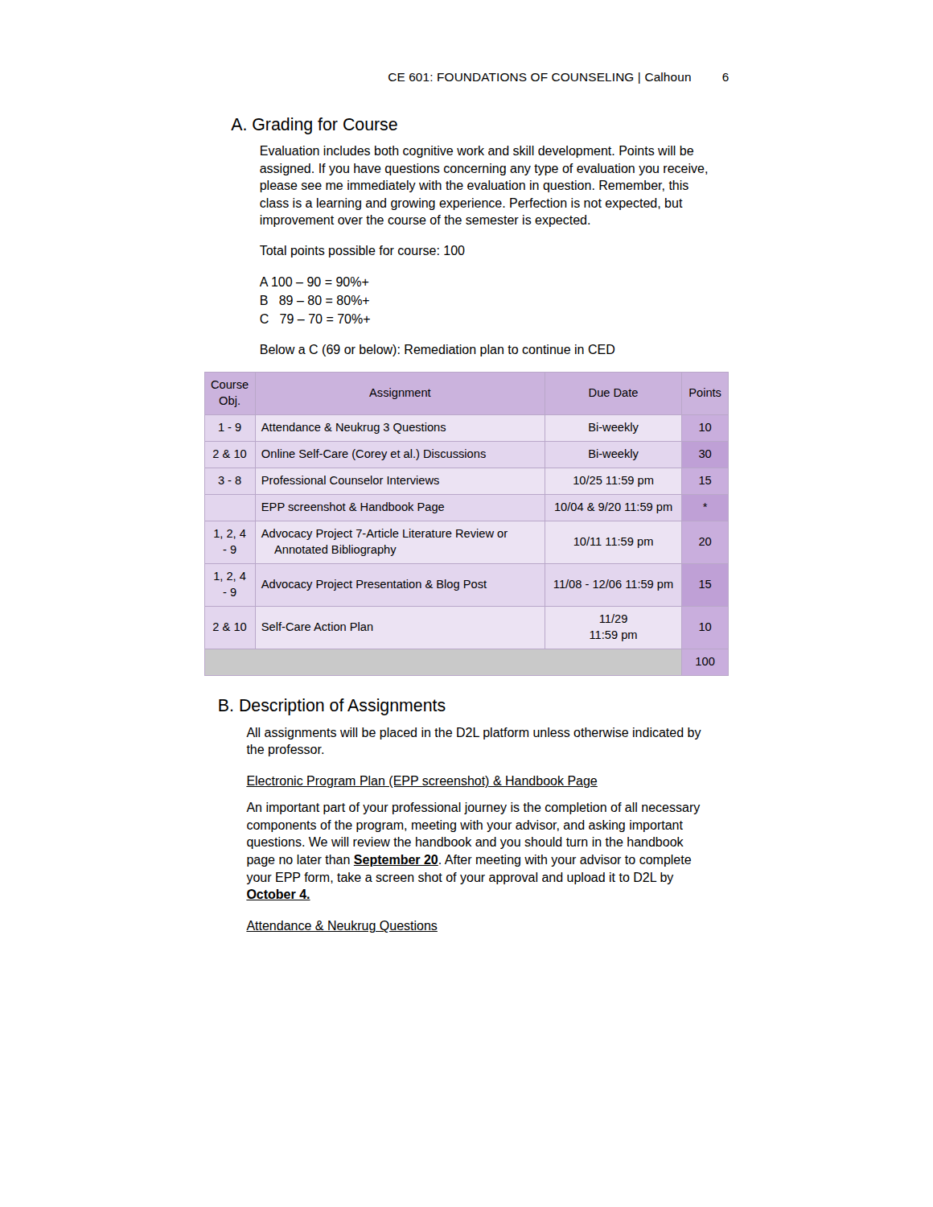CE 601: FOUNDATIONS OF COUNSELING | Calhoun 6
A. Grading for Course
Evaluation includes both cognitive work and skill development. Points will be assigned. If you have questions concerning any type of evaluation you receive, please see me immediately with the evaluation in question. Remember, this class is a learning and growing experience. Perfection is not expected, but improvement over the course of the semester is expected.
Total points possible for course: 100
A 100 – 90 = 90%+
B 89 – 80 = 80%+
C 79 – 70 = 70%+
Below a C (69 or below): Remediation plan to continue in CED
| Course Obj. | Assignment | Due Date | Points |
| --- | --- | --- | --- |
| 1 - 9 | Attendance & Neukrug 3 Questions | Bi-weekly | 10 |
| 2 & 10 | Online Self-Care (Corey et al.) Discussions | Bi-weekly | 30 |
| 3 - 8 | Professional Counselor Interviews | 10/25 11:59 pm | 15 |
| | EPP screenshot & Handbook Page | 10/04 & 9/20 11:59 pm | * |
| 1, 2, 4 - 9 | Advocacy Project 7-Article Literature Review or Annotated Bibliography | 10/11 11:59 pm | 20 |
| 1, 2, 4 - 9 | Advocacy Project Presentation & Blog Post | 11/08 - 12/06 11:59 pm | 15 |
| 2 & 10 | Self-Care Action Plan | 11/29 11:59 pm | 10 |
| | 100 |
B. Description of Assignments
All assignments will be placed in the D2L platform unless otherwise indicated by the professor.
Electronic Program Plan (EPP screenshot) & Handbook Page
An important part of your professional journey is the completion of all necessary components of the program, meeting with your advisor, and asking important questions. We will review the handbook and you should turn in the handbook page no later than September 20. After meeting with your advisor to complete your EPP form, take a screen shot of your approval and upload it to D2L by October 4.
Attendance & Neukrug Questions